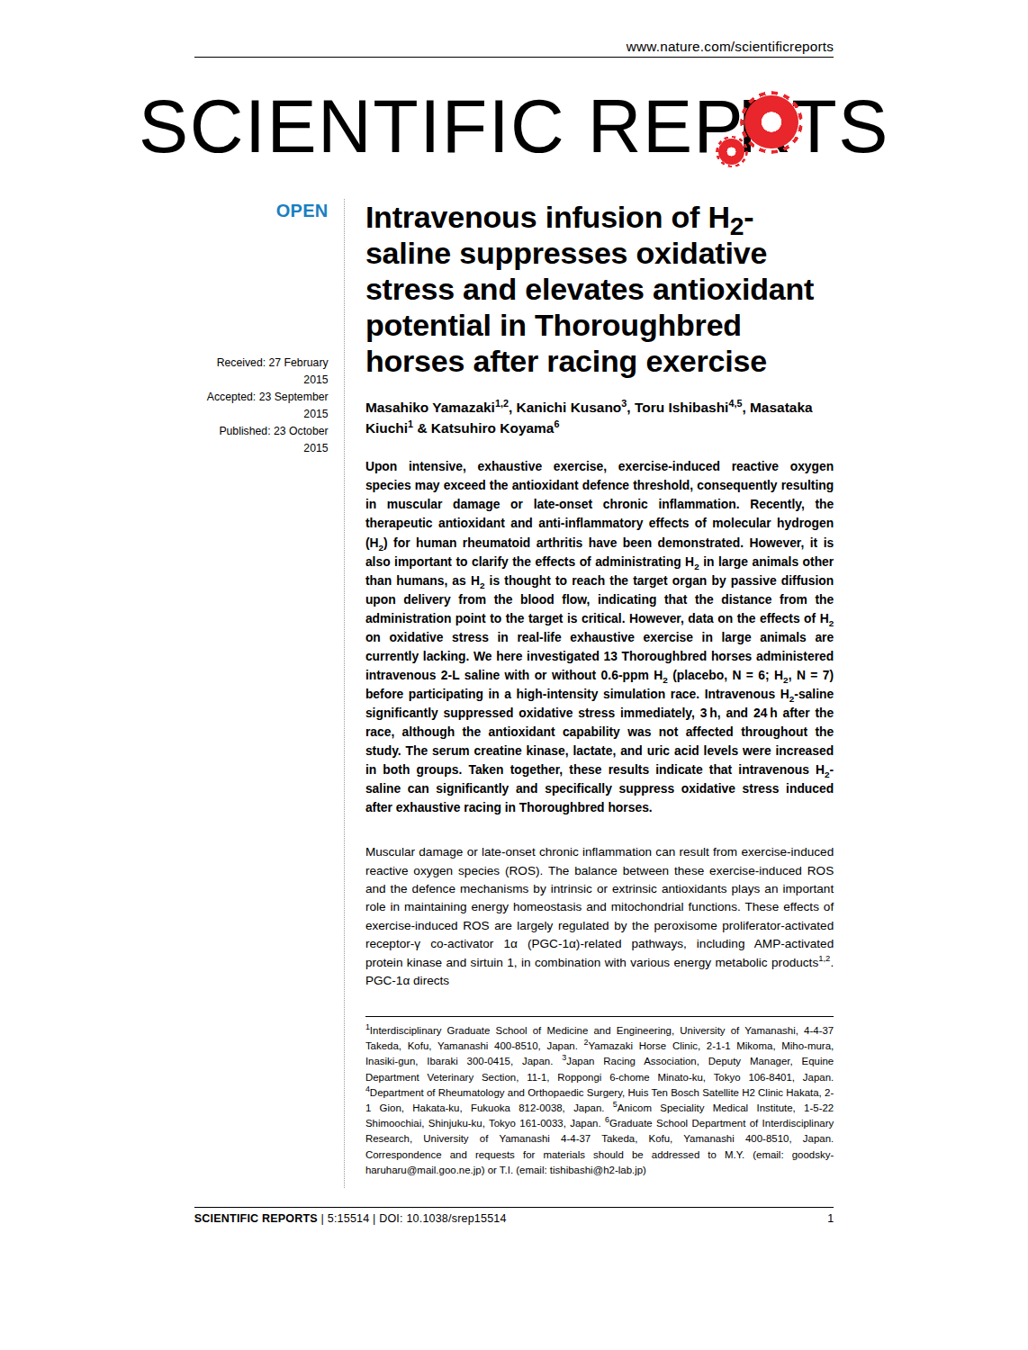www.nature.com/scientificreports
SCIENTIFIC REP RTS
OPEN
Received: 27 February 2015
Accepted: 23 September 2015
Published: 23 October 2015
Intravenous infusion of H2-saline suppresses oxidative stress and elevates antioxidant potential in Thoroughbred horses after racing exercise
Masahiko Yamazaki1,2, Kanichi Kusano3, Toru Ishibashi4,5, Masataka Kiuchi1 & Katsuhiro Koyama6
Upon intensive, exhaustive exercise, exercise-induced reactive oxygen species may exceed the antioxidant defence threshold, consequently resulting in muscular damage or late-onset chronic inflammation. Recently, the therapeutic antioxidant and anti-inflammatory effects of molecular hydrogen (H2) for human rheumatoid arthritis have been demonstrated. However, it is also important to clarify the effects of administrating H2 in large animals other than humans, as H2 is thought to reach the target organ by passive diffusion upon delivery from the blood flow, indicating that the distance from the administration point to the target is critical. However, data on the effects of H2 on oxidative stress in real-life exhaustive exercise in large animals are currently lacking. We here investigated 13 Thoroughbred horses administered intravenous 2-L saline with or without 0.6-ppm H2 (placebo, N = 6; H2, N = 7) before participating in a high-intensity simulation race. Intravenous H2-saline significantly suppressed oxidative stress immediately, 3 h, and 24 h after the race, although the antioxidant capability was not affected throughout the study. The serum creatine kinase, lactate, and uric acid levels were increased in both groups. Taken together, these results indicate that intravenous H2-saline can significantly and specifically suppress oxidative stress induced after exhaustive racing in Thoroughbred horses.
Muscular damage or late-onset chronic inflammation can result from exercise-induced reactive oxygen species (ROS). The balance between these exercise-induced ROS and the defence mechanisms by intrinsic or extrinsic antioxidants plays an important role in maintaining energy homeostasis and mitochondrial functions. These effects of exercise-induced ROS are largely regulated by the peroxisome proliferator-activated receptor-γ co-activator 1α (PGC-1α)-related pathways, including AMP-activated protein kinase and sirtuin 1, in combination with various energy metabolic products1,2. PGC-1α directs
1Interdisciplinary Graduate School of Medicine and Engineering, University of Yamanashi, 4-4-37 Takeda, Kofu, Yamanashi 400-8510, Japan. 2Yamazaki Horse Clinic, 2-1-1 Mikoma, Miho-mura, Inasiki-gun, Ibaraki 300-0415, Japan. 3Japan Racing Association, Deputy Manager, Equine Department Veterinary Section, 11-1, Roppongi 6-chome Minato-ku, Tokyo 106-8401, Japan. 4Department of Rheumatology and Orthopaedic Surgery, Huis Ten Bosch Satellite H2 Clinic Hakata, 2-1 Gion, Hakata-ku, Fukuoka 812-0038, Japan. 5Anicom Speciality Medical Institute, 1-5-22 Shimoochiai, Shinjuku-ku, Tokyo 161-0033, Japan. 6Graduate School Department of Interdisciplinary Research, University of Yamanashi 4-4-37 Takeda, Kofu, Yamanashi 400-8510, Japan. Correspondence and requests for materials should be addressed to M.Y. (email: goodsky-haruharu@mail.goo.ne.jp) or T.I. (email: tishibashi@h2-lab.jp)
SCIENTIFIC REPORTS | 5:15514 | DOI: 10.1038/srep15514
1